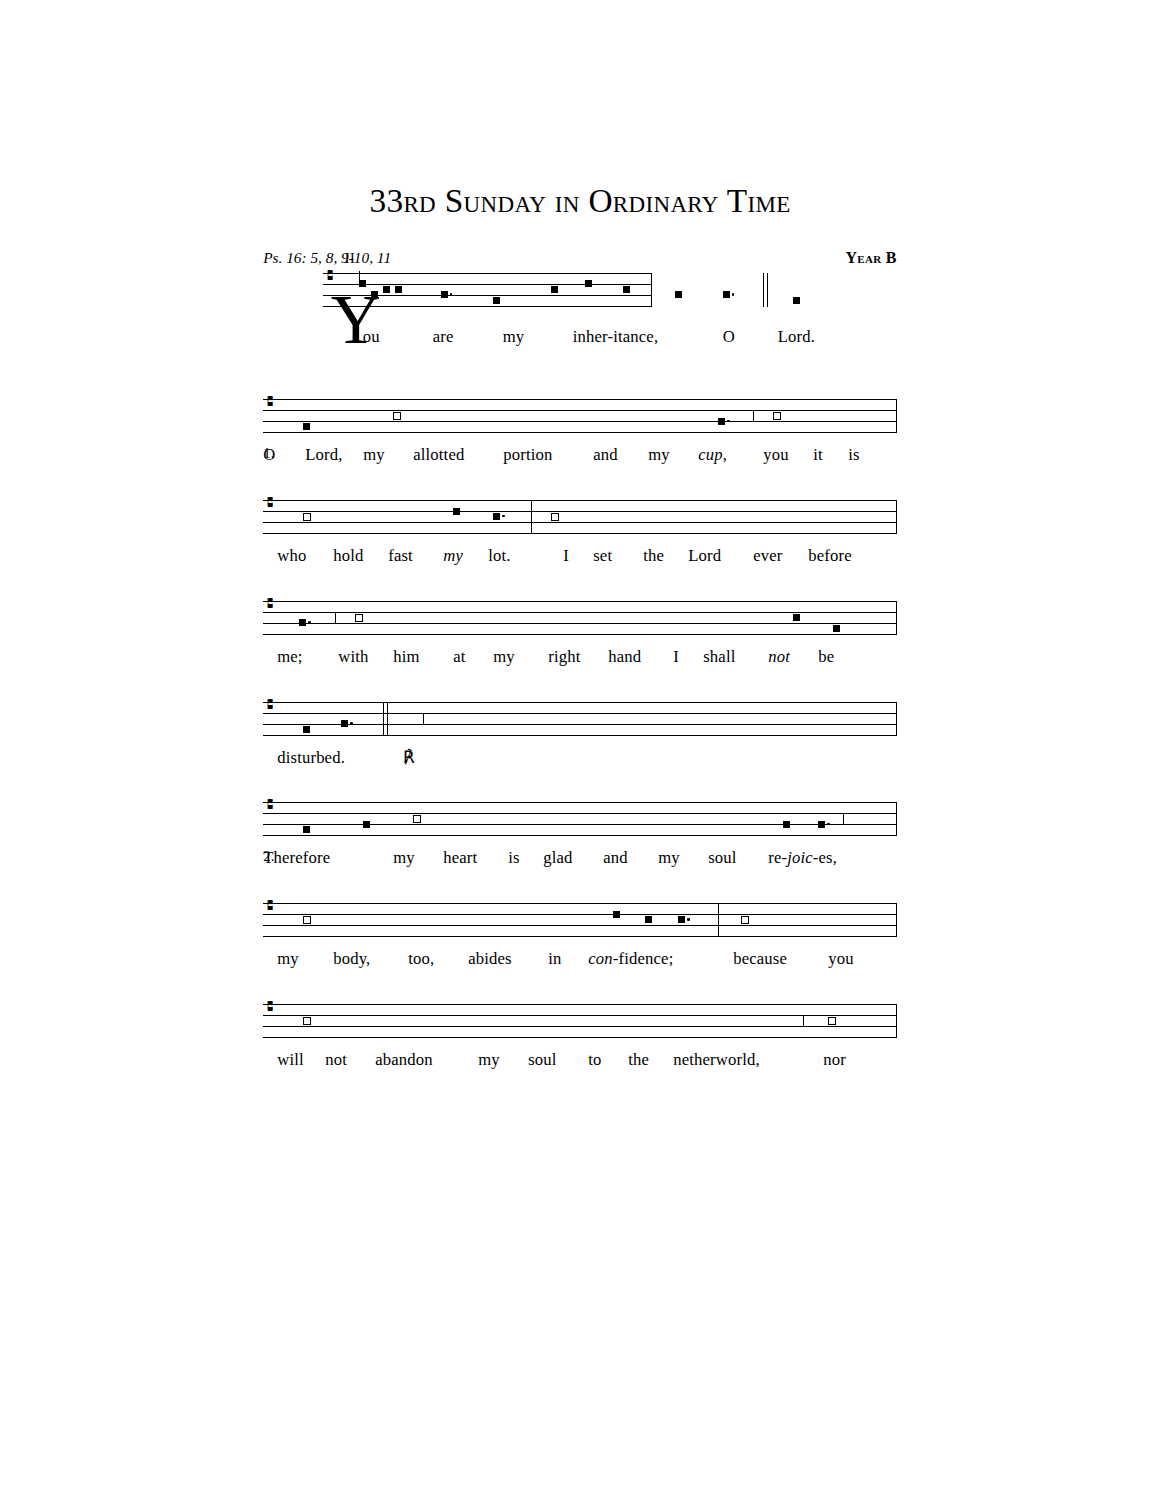33rd Sunday in Ordinary Time
Ps. 16: 5, 8, 9-10, 11
Year B
II
Y
ou are my inher-itance, O Lord.
1. O Lord, my allotted portion and my cup, you it is
who hold fast my lot. I set the Lord ever before
me; with him at my right hand I shall not be
disturbed. ℟.
2. Therefore my heart is glad and my soul re-joic-es,
my body, too, abides in con-fidence; because you
will not abandon my soul to the netherworld, nor